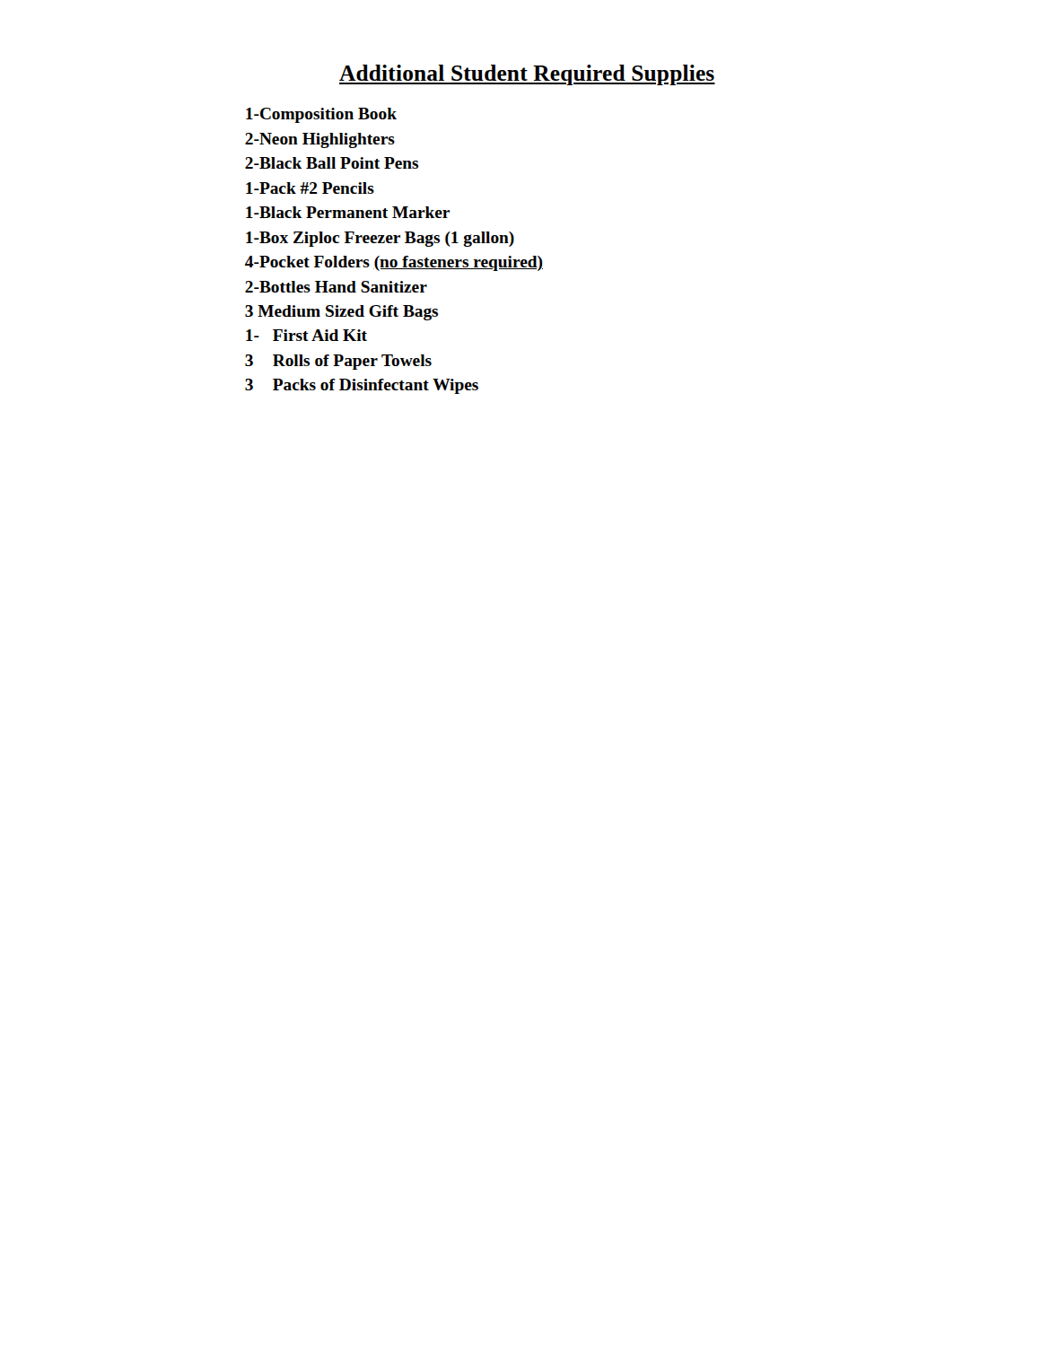Additional Student Required Supplies
1-Composition Book
2-Neon Highlighters
2-Black Ball Point Pens
1-Pack #2 Pencils
1-Black Permanent Marker
1-Box Ziploc Freezer Bags (1 gallon)
4-Pocket Folders (no fasteners required)
2-Bottles Hand Sanitizer
3 Medium Sized Gift Bags
1-First Aid Kit
3 Rolls of Paper Towels
3 Packs of Disinfectant Wipes